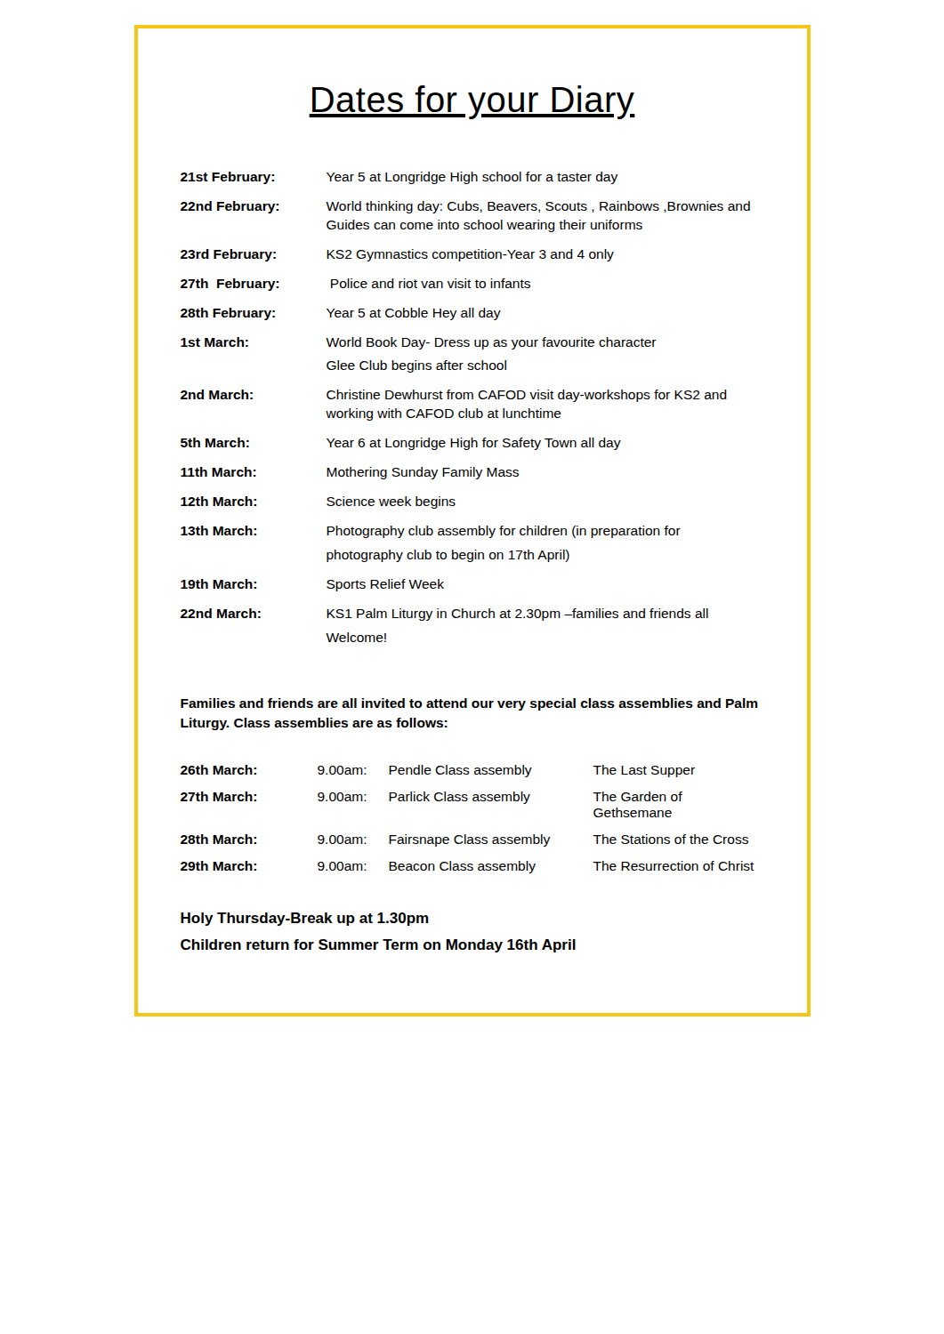Dates for your Diary
| 21st February: | Year 5 at Longridge High school for a taster day |
| 22nd February: | World thinking day: Cubs, Beavers, Scouts , Rainbows ,Brownies and Guides can come into school wearing their uniforms |
| 23rd February: | KS2 Gymnastics competition-Year 3 and 4 only |
| 27th February: | Police and riot van visit to infants |
| 28th February: | Year 5 at Cobble Hey all day |
| 1st March: | World Book Day- Dress up as your favourite character Glee Club begins after school |
| 2nd March: | Christine Dewhurst from CAFOD visit day-workshops for KS2 and working with CAFOD club at lunchtime |
| 5th March: | Year 6 at Longridge High for Safety Town all day |
| 11th March: | Mothering Sunday Family Mass |
| 12th March: | Science week begins |
| 13th March: | Photography club assembly for children (in preparation for photography club to begin on 17th April) |
| 19th March: | Sports Relief Week |
| 22nd March: | KS1 Palm Liturgy in Church at 2.30pm –families and friends all Welcome! |
Families and friends are all invited to attend our very special class assemblies and Palm Liturgy. Class assemblies are as follows:
| 26th March: | 9.00am: | Pendle Class assembly | The Last Supper |
| 27th March: | 9.00am: | Parlick Class assembly | The Garden of Gethsemane |
| 28th March: | 9.00am: | Fairsnape Class assembly | The Stations of the Cross |
| 29th March: | 9.00am: | Beacon Class assembly | The Resurrection of Christ |
Holy Thursday-Break up at 1.30pm
Children return for Summer Term on Monday 16th April